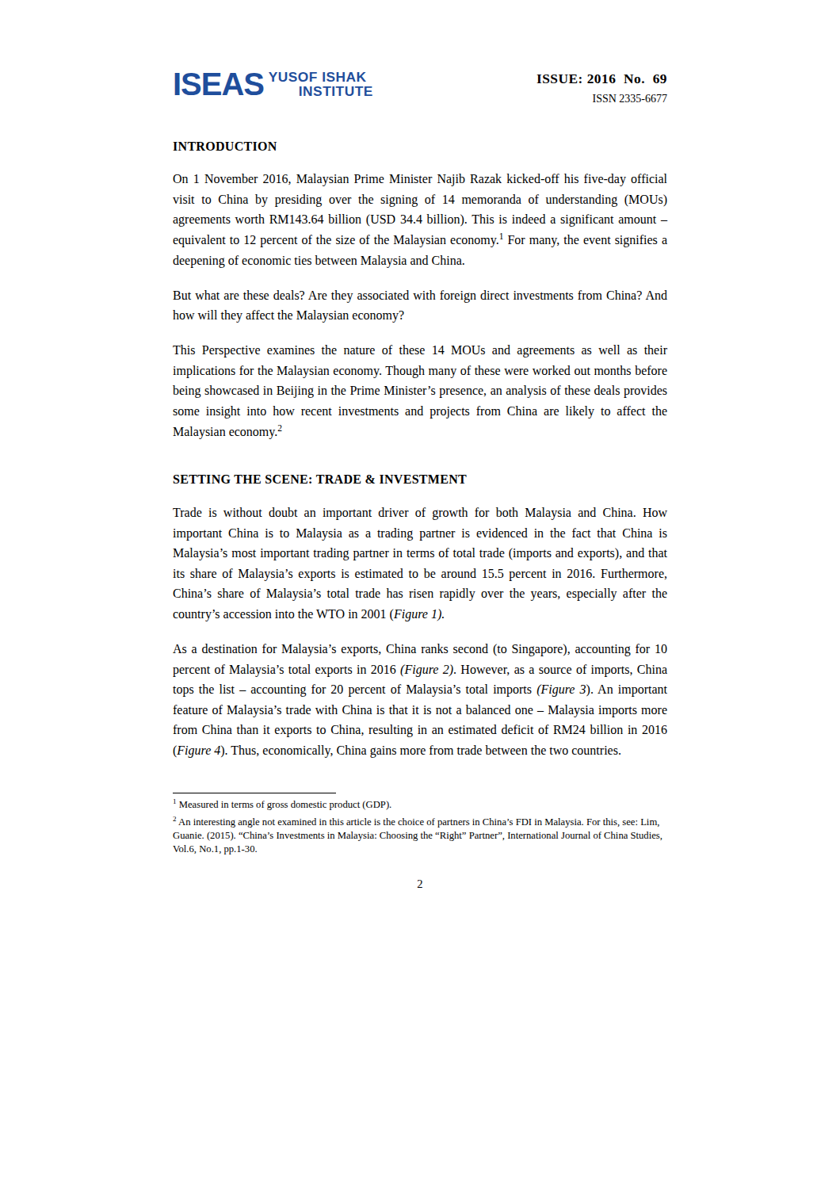ISEAS YUSOF ISHAKINSTITUTE
ISSUE: 2016 No. 69
ISSN 2335-6677
INTRODUCTION
On 1 November 2016, Malaysian Prime Minister Najib Razak kicked-off his five-day official visit to China by presiding over the signing of 14 memoranda of understanding (MOUs) agreements worth RM143.64 billion (USD 34.4 billion). This is indeed a significant amount – equivalent to 12 percent of the size of the Malaysian economy.1 For many, the event signifies a deepening of economic ties between Malaysia and China.
But what are these deals? Are they associated with foreign direct investments from China? And how will they affect the Malaysian economy?
This Perspective examines the nature of these 14 MOUs and agreements as well as their implications for the Malaysian economy. Though many of these were worked out months before being showcased in Beijing in the Prime Minister’s presence, an analysis of these deals provides some insight into how recent investments and projects from China are likely to affect the Malaysian economy.2
SETTING THE SCENE: TRADE & INVESTMENT
Trade is without doubt an important driver of growth for both Malaysia and China. How important China is to Malaysia as a trading partner is evidenced in the fact that China is Malaysia’s most important trading partner in terms of total trade (imports and exports), and that its share of Malaysia’s exports is estimated to be around 15.5 percent in 2016. Furthermore, China’s share of Malaysia’s total trade has risen rapidly over the years, especially after the country’s accession into the WTO in 2001 (Figure 1).
As a destination for Malaysia’s exports, China ranks second (to Singapore), accounting for 10 percent of Malaysia’s total exports in 2016 (Figure 2). However, as a source of imports, China tops the list – accounting for 20 percent of Malaysia’s total imports (Figure 3). An important feature of Malaysia’s trade with China is that it is not a balanced one – Malaysia imports more from China than it exports to China, resulting in an estimated deficit of RM24 billion in 2016 (Figure 4). Thus, economically, China gains more from trade between the two countries.
1 Measured in terms of gross domestic product (GDP).
2 An interesting angle not examined in this article is the choice of partners in China’s FDI in Malaysia. For this, see: Lim, Guanie. (2015). “China’s Investments in Malaysia: Choosing the “Right” Partner”, International Journal of China Studies, Vol.6, No.1, pp.1-30.
2